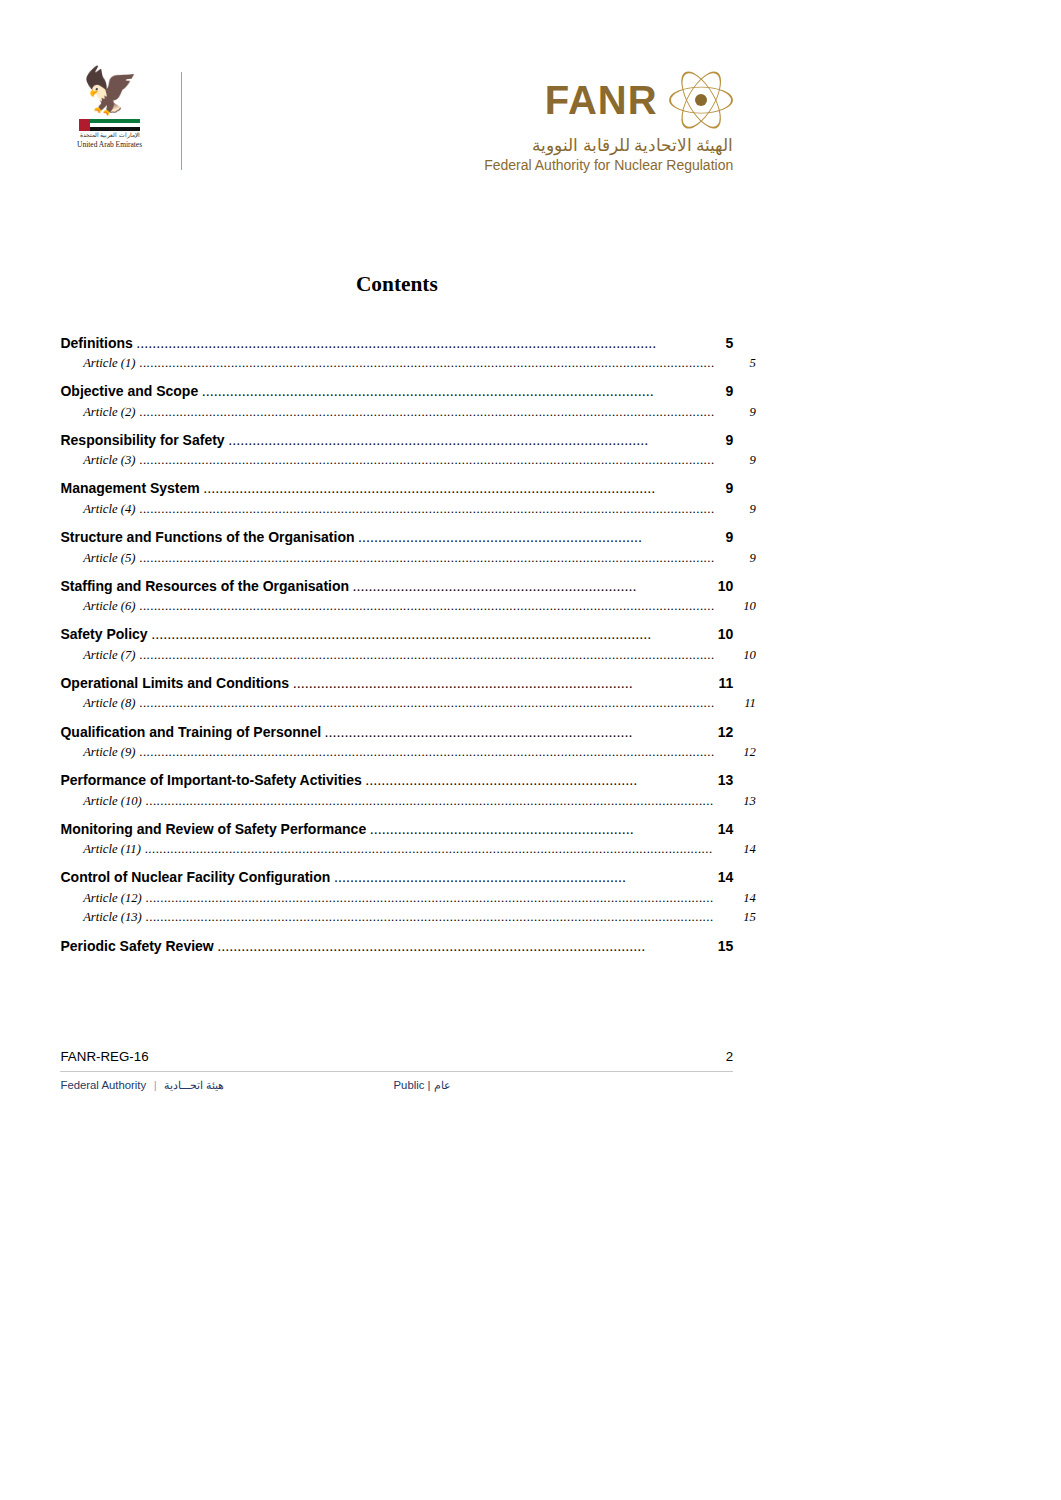🦅 الإمارات العربية المتحدة United Arab Emirates
FANR
الهيئة الاتحادية للرقابة النووية
Federal Authority for Nuclear Regulation
Contents
Definitions .................................................................................................................................. 5
Article (1) ............................................................................................................................................................. 5
Objective and Scope ................................................................................................................. 9
Article (2) ............................................................................................................................................................. 9
Responsibility for Safety ......................................................................................................... 9
Article (3) ............................................................................................................................................................. 9
Management System ................................................................................................................. 9
Article (4) ............................................................................................................................................................. 9
Structure and Functions of the Organisation ....................................................................... 9
Article (5) ............................................................................................................................................................. 9
Staffing and Resources of the Organisation ....................................................................... 10
Article (6) ............................................................................................................................................................. 10
Safety Policy ............................................................................................................................. 10
Article (7) ............................................................................................................................................................. 10
Operational Limits and Conditions ..................................................................................... 11
Article (8) ............................................................................................................................................................. 11
Qualification and Training of Personnel ............................................................................. 12
Article (9) ............................................................................................................................................................. 12
Performance of Important-to-Safety Activities .................................................................... 13
Article (10) ........................................................................................................................................................... 13
Monitoring and Review of Safety Performance .................................................................. 14
Article (11) ........................................................................................................................................................... 14
Control of Nuclear Facility Configuration ......................................................................... 14
Article (12) ........................................................................................................................................................... 14
Article (13) ........................................................................................................................................................... 15
Periodic Safety Review ........................................................................................................... 15
FANR-REG-16 2
Federal Authority | هيئة اتحـــادية Public | عام